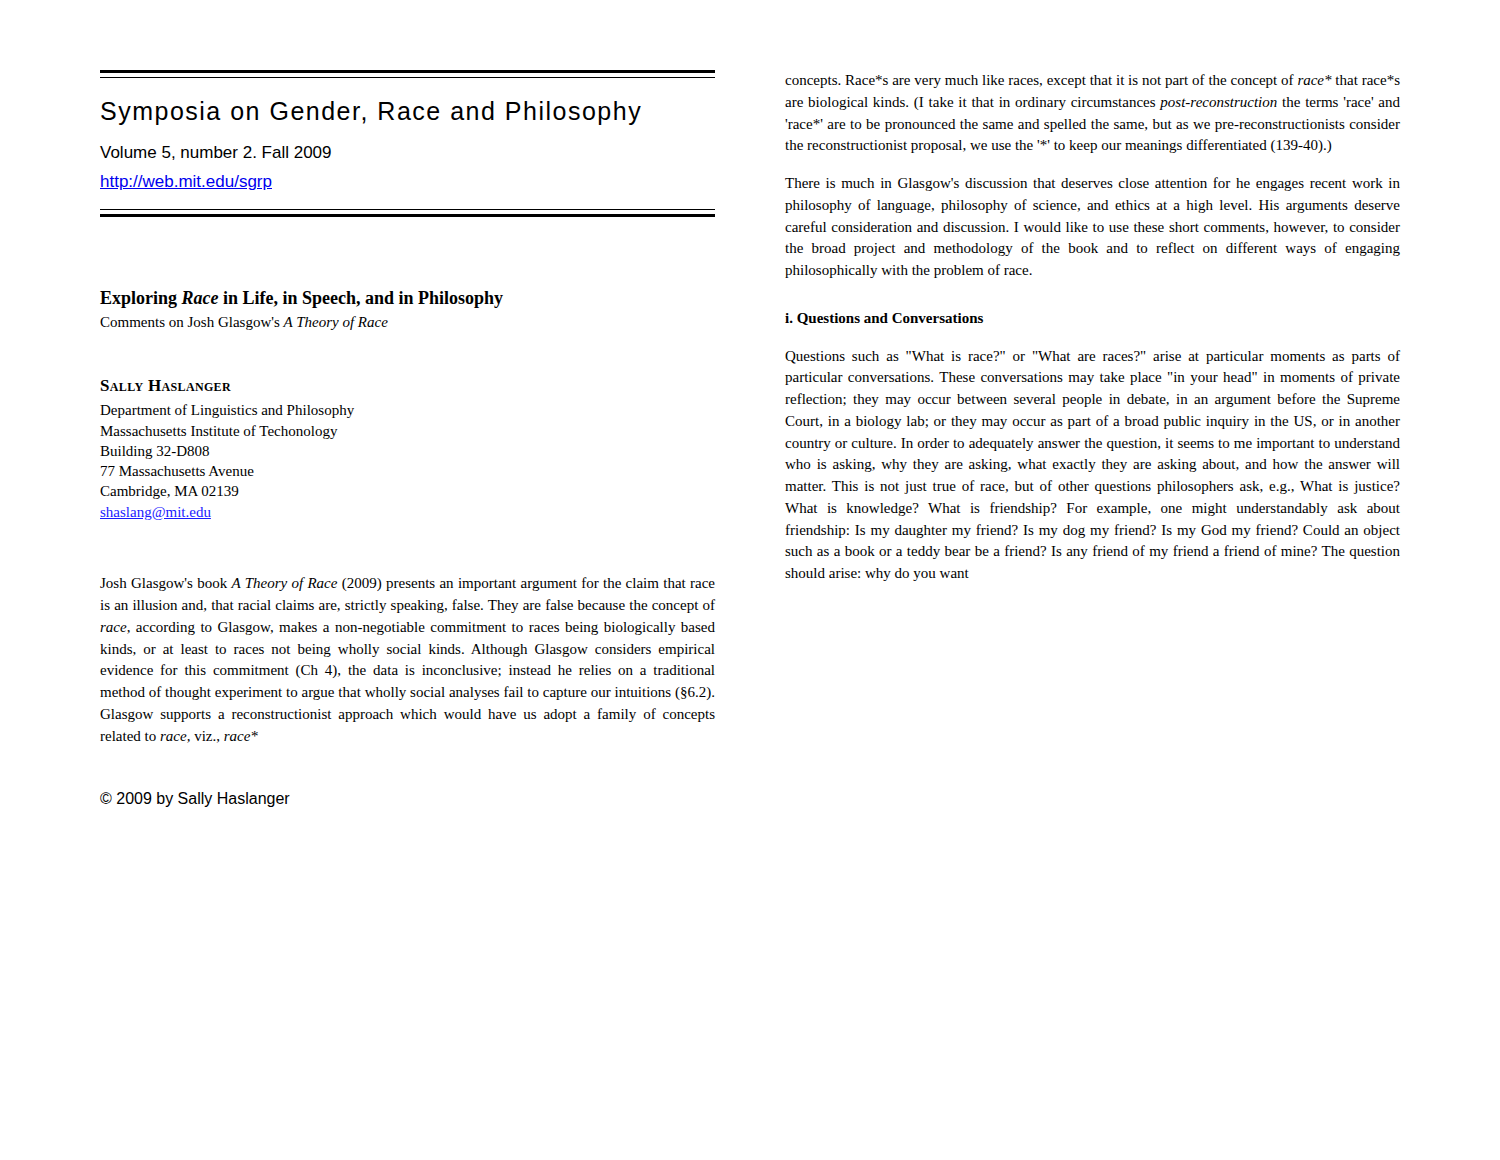Symposia on Gender, Race and Philosophy
Volume 5, number 2. Fall 2009
http://web.mit.edu/sgrp
Exploring Race in Life, in Speech, and in Philosophy
Comments on Josh Glasgow's A Theory of Race
Sally Haslanger
Department of Linguistics and Philosophy
Massachusetts Institute of Techonology
Building 32-D808
77 Massachusetts Avenue
Cambridge, MA 02139
shaslang@mit.edu
Josh Glasgow's book A Theory of Race (2009) presents an important argument for the claim that race is an illusion and, that racial claims are, strictly speaking, false. They are false because the concept of race, according to Glasgow, makes a non-negotiable commitment to races being biologically based kinds, or at least to races not being wholly social kinds. Although Glasgow considers empirical evidence for this commitment (Ch 4), the data is inconclusive; instead he relies on a traditional method of thought experiment to argue that wholly social analyses fail to capture our intuitions (§6.2). Glasgow supports a reconstructionist approach which would have us adopt a family of concepts related to race, viz., race*
© 2009 by Sally Haslanger
concepts. Race*s are very much like races, except that it is not part of the concept of race* that race*s are biological kinds. (I take it that in ordinary circumstances post-reconstruction the terms 'race' and 'race*' are to be pronounced the same and spelled the same, but as we pre-reconstructionists consider the reconstructionist proposal, we use the '*' to keep our meanings differentiated (139-40).)
There is much in Glasgow's discussion that deserves close attention for he engages recent work in philosophy of language, philosophy of science, and ethics at a high level. His arguments deserve careful consideration and discussion. I would like to use these short comments, however, to consider the broad project and methodology of the book and to reflect on different ways of engaging philosophically with the problem of race.
i. Questions and Conversations
Questions such as "What is race?" or "What are races?" arise at particular moments as parts of particular conversations. These conversations may take place "in your head" in moments of private reflection; they may occur between several people in debate, in an argument before the Supreme Court, in a biology lab; or they may occur as part of a broad public inquiry in the US, or in another country or culture. In order to adequately answer the question, it seems to me important to understand who is asking, why they are asking, what exactly they are asking about, and how the answer will matter. This is not just true of race, but of other questions philosophers ask, e.g., What is justice? What is knowledge? What is friendship? For example, one might understandably ask about friendship: Is my daughter my friend? Is my dog my friend? Is my God my friend? Could an object such as a book or a teddy bear be a friend? Is any friend of my friend a friend of mine? The question should arise: why do you want